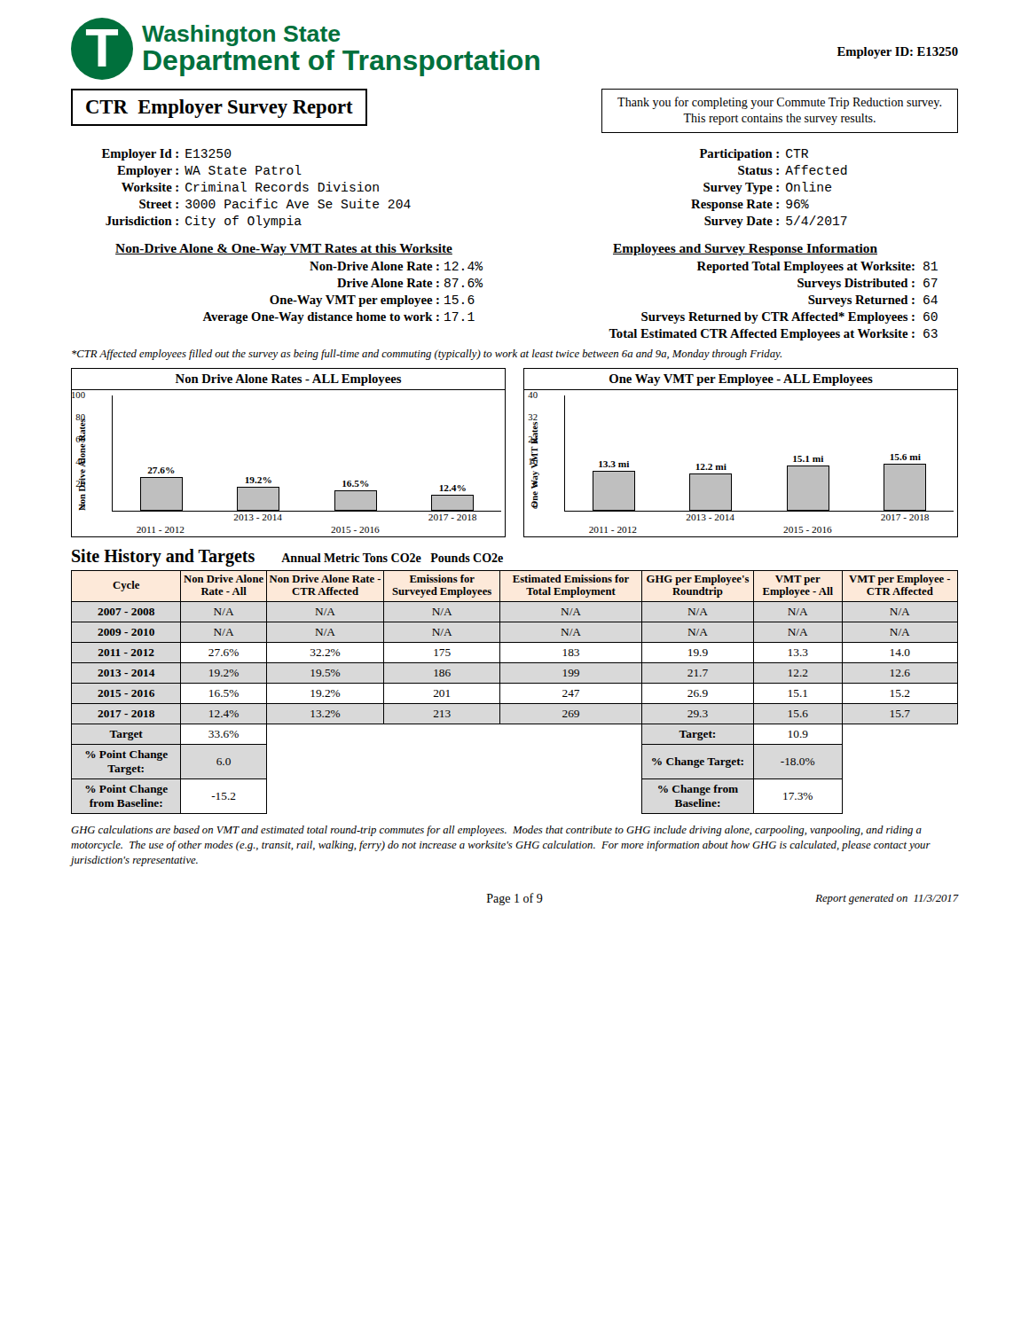Washington State
Department of Transportation
Employer ID: E13250
CTR Employer Survey Report
Thank you for completing your Commute Trip Reduction survey. This report contains the survey results.
| Employer Id : | E13250 |
| Employer : | WA State Patrol |
| Worksite : | Criminal Records Division |
| Street : | 3000 Pacific Ave Se Suite 204 |
| Jurisdiction : | City of Olympia |
| Participation : | CTR |
| Status : | Affected |
| Survey Type : | Online |
| Response Rate : | 96% |
| Survey Date : | 5/4/2017 |
Non-Drive Alone & One-Way VMT Rates at this Worksite
| Non-Drive Alone Rate : | 12.4% |
| Drive Alone Rate : | 87.6% |
| One-Way VMT per employee : | 15.6 |
| Average One-Way distance home to work : | 17.1 |
Employees and Survey Response Information
| Reported Total Employees at Worksite: | 81 |
| Surveys Distributed : | 67 |
| Surveys Returned : | 64 |
| Surveys Returned by CTR Affected* Employees : | 60 |
| Total Estimated CTR Affected Employees at Worksite : | 63 |
*CTR Affected employees filled out the survey as being full-time and commuting (typically) to work at least twice between 6a and 9a, Monday through Friday.
Non Drive Alone Rates - ALL Employees
Non Drive Alone Rates
100
80
60
40
20
0
27.6%
19.2%
16.5%
12.4%
2013 - 2014
2017 - 2018
2011 - 2012
2015 - 2016
One Way VMT per Employee - ALL Employees
One Way VMT Rates
40
32
24
16
8
0
13.3 mi
12.2 mi
15.1 mi
15.6 mi
2013 - 2014
2017 - 2018
2011 - 2012
2015 - 2016
Site History and Targets
Annual Metric Tons CO2e Pounds CO2e
| Cycle | Non Drive Alone Rate - All | Non Drive Alone Rate - CTR Affected | Emissions for Surveyed Employees | Estimated Emissions for Total Employment | GHG per Employee's Roundtrip | VMT per Employee - All | VMT per Employee - CTR Affected |
| --- | --- | --- | --- | --- | --- | --- | --- |
| 2007 - 2008 | N/A | N/A | N/A | N/A | N/A | N/A | N/A |
| 2009 - 2010 | N/A | N/A | N/A | N/A | N/A | N/A | N/A |
| 2011 - 2012 | 27.6% | 32.2% | 175 | 183 | 19.9 | 13.3 | 14.0 |
| 2013 - 2014 | 19.2% | 19.5% | 186 | 199 | 21.7 | 12.2 | 12.6 |
| 2015 - 2016 | 16.5% | 19.2% | 201 | 247 | 26.9 | 15.1 | 15.2 |
| 2017 - 2018 | 12.4% | 13.2% | 213 | 269 | 29.3 | 15.6 | 15.7 |
| Target | 33.6% | | | | Target: | 10.9 | |
| % Point Change Target: | 6.0 | | | | % Change Target: | -18.0% | |
| % Point Change from Baseline: | -15.2 | | | | % Change from Baseline: | 17.3% | |
GHG calculations are based on VMT and estimated total round-trip commutes for all employees. Modes that contribute to GHG include driving alone, carpooling, vanpooling, and riding a motorcycle. The use of other modes (e.g., transit, rail, walking, ferry) do not increase a worksite's GHG calculation. For more information about how GHG is calculated, please contact your jurisdiction's representative.
Page 1 of 9 Report generated on 11/3/2017